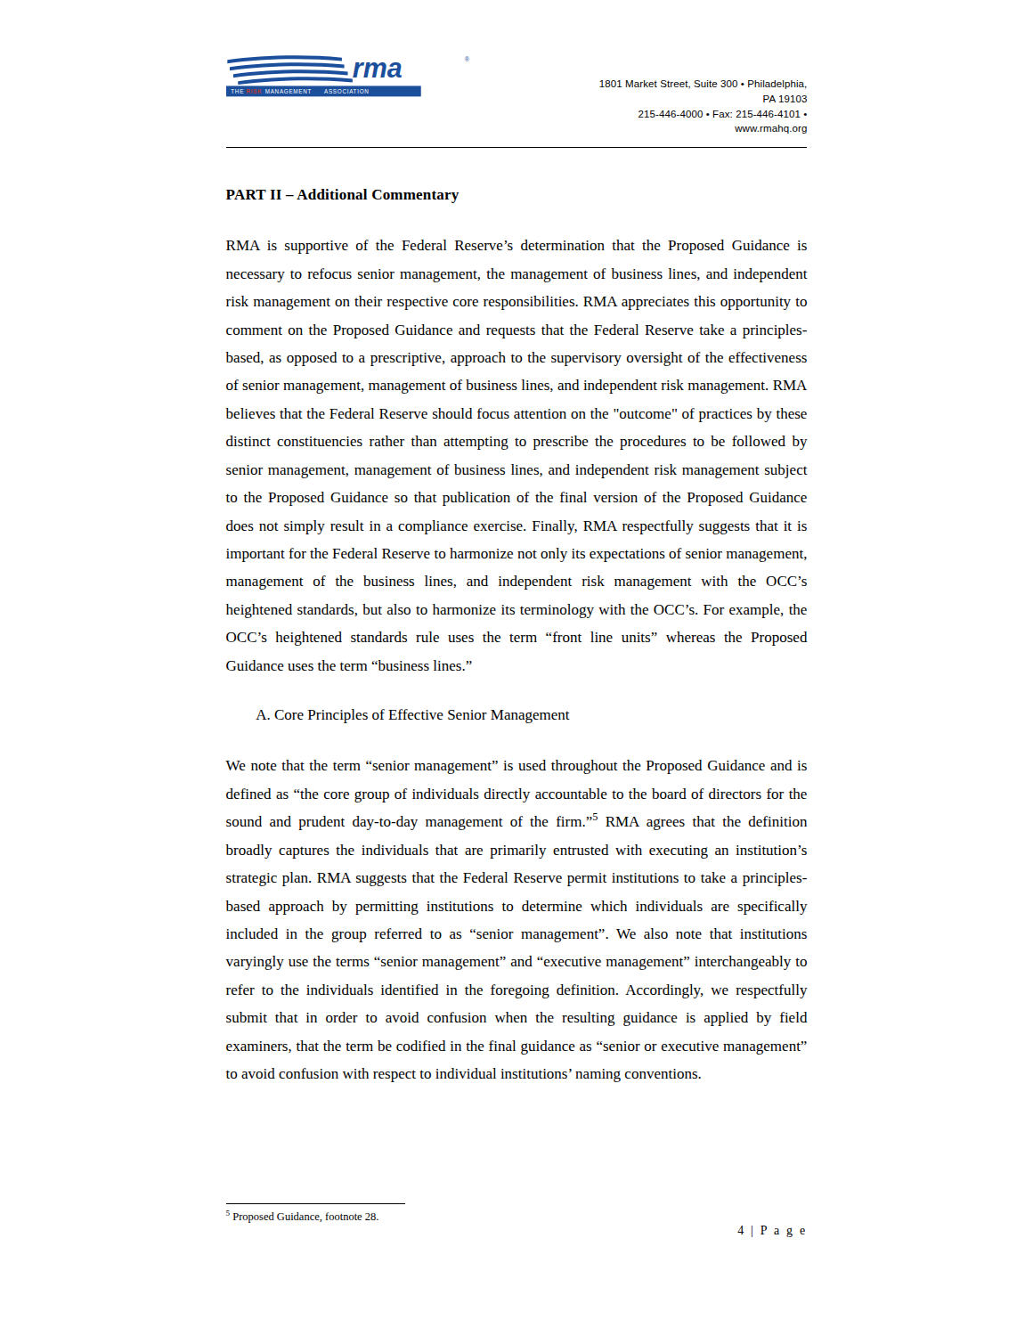RMA — The Risk Management Association rma ® THE RISK MANAGEMENT ASSOCIATION
1801 Market Street, Suite 300 • Philadelphia,
PA 19103
215-446-4000 • Fax: 215-446-4101 •
www.rmahq.org
PART II – Additional Commentary
RMA is supportive of the Federal Reserve’s determination that the Proposed Guidance is necessary to refocus senior management, the management of business lines, and independent risk management on their respective core responsibilities. RMA appreciates this opportunity to comment on the Proposed Guidance and requests that the Federal Reserve take a principles-based, as opposed to a prescriptive, approach to the supervisory oversight of the effectiveness of senior management, management of business lines, and independent risk management. RMA believes that the Federal Reserve should focus attention on the "outcome" of practices by these distinct constituencies rather than attempting to prescribe the procedures to be followed by senior management, management of business lines, and independent risk management subject to the Proposed Guidance so that publication of the final version of the Proposed Guidance does not simply result in a compliance exercise. Finally, RMA respectfully suggests that it is important for the Federal Reserve to harmonize not only its expectations of senior management, management of the business lines, and independent risk management with the OCC’s heightened standards, but also to harmonize its terminology with the OCC’s. For example, the OCC’s heightened standards rule uses the term “front line units” whereas the Proposed Guidance uses the term “business lines.”
A. Core Principles of Effective Senior Management
We note that the term “senior management” is used throughout the Proposed Guidance and is defined as “the core group of individuals directly accountable to the board of directors for the sound and prudent day-to-day management of the firm.”5 RMA agrees that the definition broadly captures the individuals that are primarily entrusted with executing an institution’s strategic plan. RMA suggests that the Federal Reserve permit institutions to take a principles-based approach by permitting institutions to determine which individuals are specifically included in the group referred to as “senior management”. We also note that institutions varyingly use the terms “senior management” and “executive management” interchangeably to refer to the individuals identified in the foregoing definition. Accordingly, we respectfully submit that in order to avoid confusion when the resulting guidance is applied by field examiners, that the term be codified in the final guidance as “senior or executive management” to avoid confusion with respect to individual institutions’ naming conventions.
5 Proposed Guidance, footnote 28.
4 | P a g e